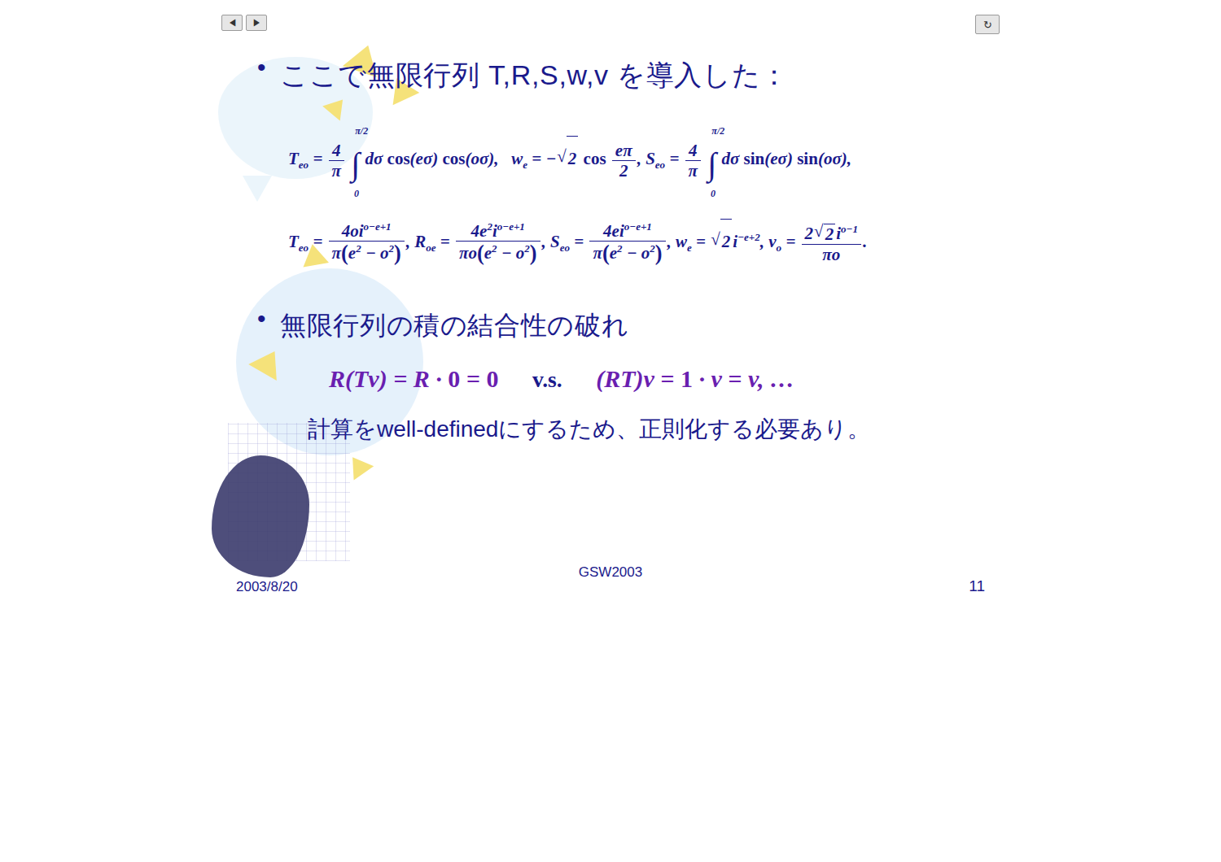◀ ▶
↻
ここで無限行列 T,R,S,w,v を導入した：
Teo = 4 π ∫π/20 dσ cos(eσ) cos(oσ), we = −2 cos eπ 2, Seo = 4 π ∫π/20 dσ sin(eσ) sin(oσ),
Teo = 4oio−e+1 π(e2 − o2) , Roe = 4e2io−e+1 πo(e2 − o2) , Seo = 4eio−e+1 π(e2 − o2) , we = 2 i−e+2, vo = 22 io−1 πo .
無限行列の積の結合性の破れ
R(Tv) = R · 0 = 0 v.s. (RT)v = 1 · v = v, …
計算をwell-definedにするため、正則化する必要あり。
2003/8/20 GSW2003 11